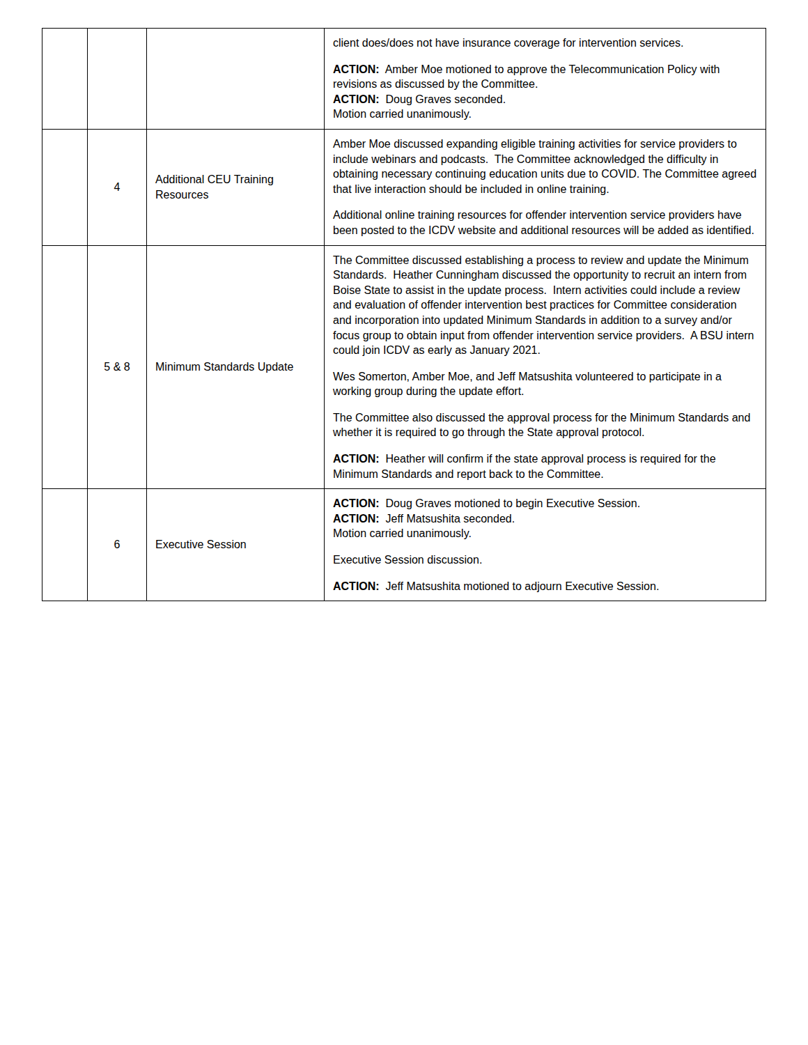| | | | client does/does not have insurance coverage for intervention services. ACTION: Amber Moe motioned to approve the Telecommunication Policy with revisions as discussed by the Committee. ACTION: Doug Graves seconded. Motion carried unanimously. |
| | 4 | Additional CEU Training Resources | Amber Moe discussed expanding eligible training activities for service providers to include webinars and podcasts. The Committee acknowledged the difficulty in obtaining necessary continuing education units due to COVID. The Committee agreed that live interaction should be included in online training. Additional online training resources for offender intervention service providers have been posted to the ICDV website and additional resources will be added as identified. |
| | 5 & 8 | Minimum Standards Update | The Committee discussed establishing a process to review and update the Minimum Standards. Heather Cunningham discussed the opportunity to recruit an intern from Boise State to assist in the update process. Intern activities could include a review and evaluation of offender intervention best practices for Committee consideration and incorporation into updated Minimum Standards in addition to a survey and/or focus group to obtain input from offender intervention service providers. A BSU intern could join ICDV as early as January 2021. Wes Somerton, Amber Moe, and Jeff Matsushita volunteered to participate in a working group during the update effort. The Committee also discussed the approval process for the Minimum Standards and whether it is required to go through the State approval protocol. ACTION: Heather will confirm if the state approval process is required for the Minimum Standards and report back to the Committee. |
| | 6 | Executive Session | ACTION: Doug Graves motioned to begin Executive Session. ACTION: Jeff Matsushita seconded. Motion carried unanimously. Executive Session discussion. ACTION: Jeff Matsushita motioned to adjourn Executive Session. |